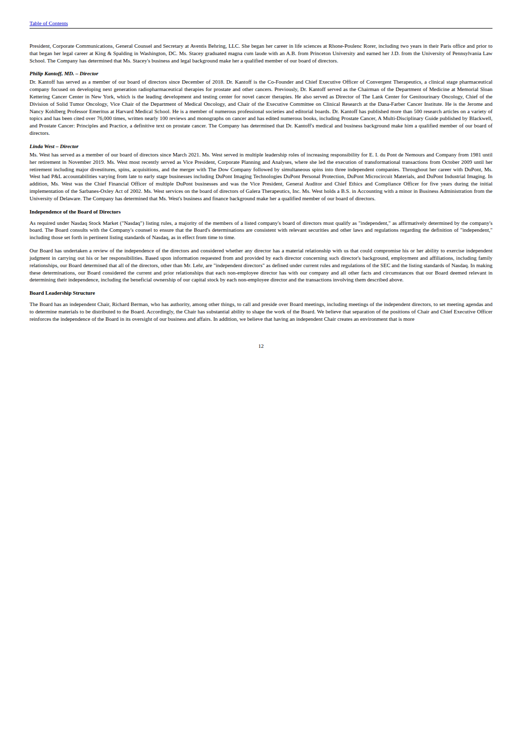Table of Contents
President, Corporate Communications, General Counsel and Secretary at Aventis Behring, LLC. She began her career in life sciences at Rhone-Poulenc Rorer, including two years in their Paris office and prior to that began her legal career at King & Spalding in Washington, DC. Ms. Stacey graduated magna cum laude with an A.B. from Princeton University and earned her J.D. from the University of Pennsylvania Law School. The Company has determined that Ms. Stacey's business and legal background make her a qualified member of our board of directors.
Philip Kantoff, MD. – Director
Dr. Kantoff has served as a member of our board of directors since December of 2018. Dr. Kantoff is the Co-Founder and Chief Executive Officer of Convergent Therapeutics, a clinical stage pharmaceutical company focused on developing next generation radiopharmaceutical therapies for prostate and other cancers. Previously, Dr. Kantoff served as the Chairman of the Department of Medicine at Memorial Sloan Kettering Cancer Center in New York, which is the leading development and testing center for novel cancer therapies. He also served as Director of The Lank Center for Genitourinary Oncology, Chief of the Division of Solid Tumor Oncology, Vice Chair of the Department of Medical Oncology, and Chair of the Executive Committee on Clinical Research at the Dana-Farber Cancer Institute. He is the Jerome and Nancy Kohlberg Professor Emeritus at Harvard Medical School. He is a member of numerous professional societies and editorial boards. Dr. Kantoff has published more than 500 research articles on a variety of topics and has been cited over 76,000 times, written nearly 100 reviews and monographs on cancer and has edited numerous books, including Prostate Cancer, A Multi-Disciplinary Guide published by Blackwell, and Prostate Cancer: Principles and Practice, a definitive text on prostate cancer. The Company has determined that Dr. Kantoff's medical and business background make him a qualified member of our board of directors.
Linda West – Director
Ms. West has served as a member of our board of directors since March 2021. Ms. West served in multiple leadership roles of increasing responsibility for E. I. du Pont de Nemours and Company from 1981 until her retirement in November 2019. Ms. West most recently served as Vice President, Corporate Planning and Analyses, where she led the execution of transformational transactions from October 2009 until her retirement including major divestitures, spins, acquisitions, and the merger with The Dow Company followed by simultaneous spins into three independent companies. Throughout her career with DuPont, Ms. West had P&L accountabilities varying from late to early stage businesses including DuPont Imaging Technologies DuPont Personal Protection, DuPont Microcircuit Materials, and DuPont Industrial Imaging. In addition, Ms. West was the Chief Financial Officer of multiple DuPont businesses and was the Vice President, General Auditor and Chief Ethics and Compliance Officer for five years during the initial implementation of the Sarbanes-Oxley Act of 2002. Ms. West services on the board of directors of Galera Therapeutics, Inc. Ms. West holds a B.S. in Accounting with a minor in Business Administration from the University of Delaware. The Company has determined that Ms. West's business and finance background make her a qualified member of our board of directors.
Independence of the Board of Directors
As required under Nasdaq Stock Market ("Nasdaq") listing rules, a majority of the members of a listed company's board of directors must qualify as "independent," as affirmatively determined by the company's board. The Board consults with the Company's counsel to ensure that the Board's determinations are consistent with relevant securities and other laws and regulations regarding the definition of "independent," including those set forth in pertinent listing standards of Nasdaq, as in effect from time to time.
Our Board has undertaken a review of the independence of the directors and considered whether any director has a material relationship with us that could compromise his or her ability to exercise independent judgment in carrying out his or her responsibilities. Based upon information requested from and provided by each director concerning such director's background, employment and affiliations, including family relationships, our Board determined that all of the directors, other than Mr. Lehr, are "independent directors" as defined under current rules and regulations of the SEC and the listing standards of Nasdaq. In making these determinations, our Board considered the current and prior relationships that each non-employee director has with our company and all other facts and circumstances that our Board deemed relevant in determining their independence, including the beneficial ownership of our capital stock by each non-employee director and the transactions involving them described above.
Board Leadership Structure
The Board has an independent Chair, Richard Berman, who has authority, among other things, to call and preside over Board meetings, including meetings of the independent directors, to set meeting agendas and to determine materials to be distributed to the Board. Accordingly, the Chair has substantial ability to shape the work of the Board. We believe that separation of the positions of Chair and Chief Executive Officer reinforces the independence of the Board in its oversight of our business and affairs. In addition, we believe that having an independent Chair creates an environment that is more
12